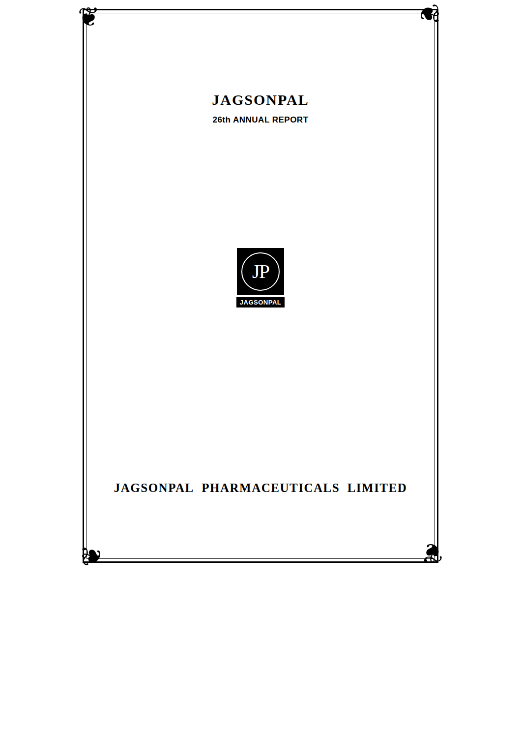❦
❦
❦
❦
JAGSONPAL
26th ANNUAL REPORT
JP
JAGSONPAL
JAGSONPAL PHARMACEUTICALS LIMITED